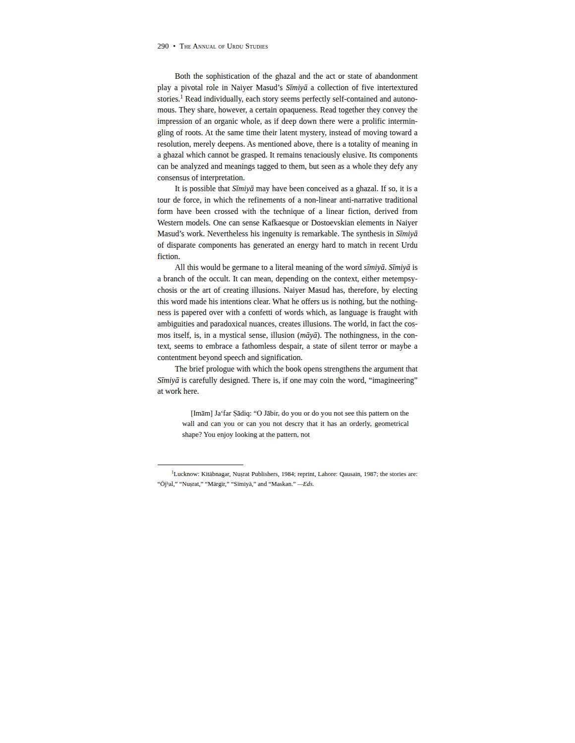290 • The Annual of Urdu Studies
Both the sophistication of the ghazal and the act or state of abandonment play a pivotal role in Naiyer Masud’s Sīmiyā a collection of five intertextured stories.1 Read individually, each story seems perfectly self-contained and autonomous. They share, however, a certain opaqueness. Read together they convey the impression of an organic whole, as if deep down there were a prolific intermingling of roots. At the same time their latent mystery, instead of moving toward a resolution, merely deepens. As mentioned above, there is a totality of meaning in a ghazal which cannot be grasped. It remains tenaciously elusive. Its components can be analyzed and meanings tagged to them, but seen as a whole they defy any consensus of interpretation.
It is possible that Sīmiyā may have been conceived as a ghazal. If so, it is a tour de force, in which the refinements of a non-linear anti-narrative traditional form have been crossed with the technique of a linear fiction, derived from Western models. One can sense Kafkaesque or Dostoevskian elements in Naiyer Masud’s work. Nevertheless his ingenuity is remarkable. The synthesis in Sīmiyā of disparate components has generated an energy hard to match in recent Urdu fiction.
All this would be germane to a literal meaning of the word sīmiyā. Sīmiyā is a branch of the occult. It can mean, depending on the context, either metempsychosis or the art of creating illusions. Naiyer Masud has, therefore, by electing this word made his intentions clear. What he offers us is nothing, but the nothingness is papered over with a confetti of words which, as language is fraught with ambiguities and paradoxical nuances, creates illusions. The world, in fact the cosmos itself, is, in a mystical sense, illusion (māyā). The nothingness, in the context, seems to embrace a fathomless despair, a state of silent terror or maybe a contentment beyond speech and signification.
The brief prologue with which the book opens strengthens the argument that Sīmiyā is carefully designed. There is, if one may coin the word, “imagineering” at work here.
[Imām] Ja‘far Ṣādiq: “O Jābir, do you or do you not see this pattern on the wall and can you or can you not descry that it has an orderly, geometrical shape? You enjoy looking at the pattern, not
1Lucknow: Kitābnagar, Nuṣrat Publishers, 1984; reprint, Lahore: Qausain, 1987; the stories are: “Ōjʰal,” “Nuṣrat,” “Mārgīr,” “Sīmiyā,” and “Maskan.” —Eds.